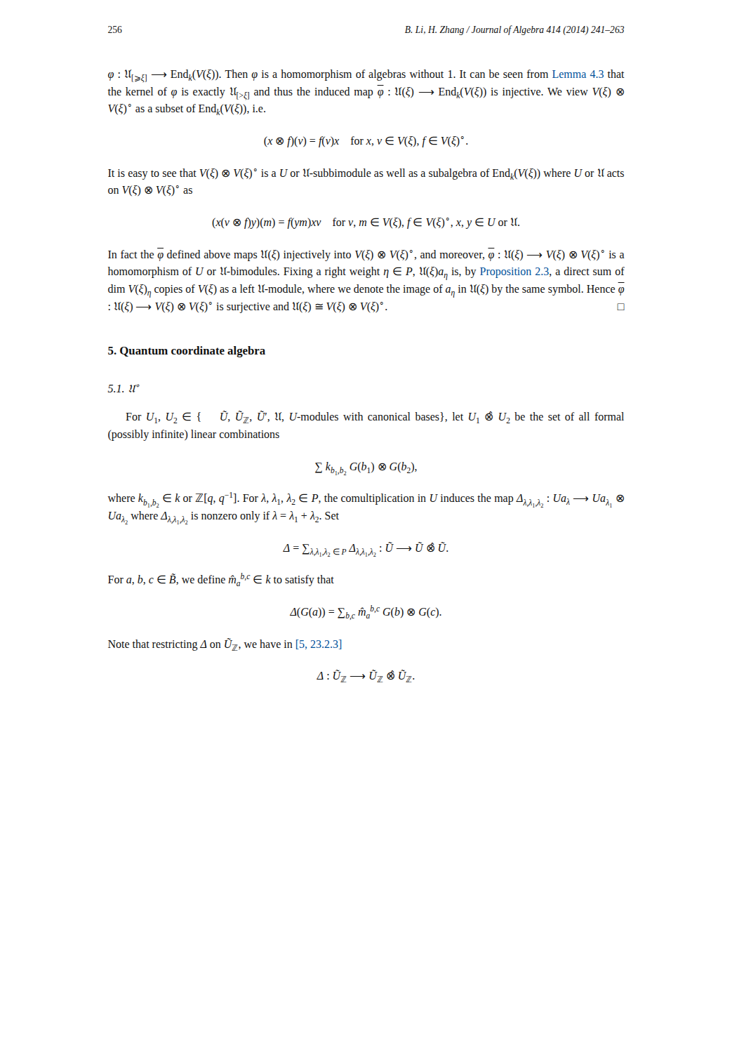256 B. Li, H. Zhang / Journal of Algebra 414 (2014) 241–263
φ : 𝔘[⩾ξ] ⟶ Endk(V(ξ)). Then φ is a homomorphism of algebras without 1. It can be seen from Lemma 4.3 that the kernel of φ is exactly 𝔘[>ξ] and thus the induced map φ : 𝔘(ξ) ⟶ Endk(V(ξ)) is injective. We view V(ξ) ⊗ V(ξ)∘ as a subset of Endk(V(ξ)), i.e.
(x ⊗ f)(v) = f(v)x for x, v ∈ V(ξ), f ∈ V(ξ)∘.
It is easy to see that V(ξ) ⊗ V(ξ)∘ is a U or 𝔘-subbimodule as well as a subalgebra of Endk(V(ξ)) where U or 𝔘 acts on V(ξ) ⊗ V(ξ)∘ as
(x(v ⊗ f)y)(m) = f(ym)xv for v, m ∈ V(ξ), f ∈ V(ξ)∘, x, y ∈ U or 𝔘.
In fact the φ defined above maps 𝔘(ξ) injectively into V(ξ) ⊗ V(ξ)∘, and moreover, φ : 𝔘(ξ) ⟶ V(ξ) ⊗ V(ξ)∘ is a homomorphism of U or 𝔘-bimodules. Fixing a right weight η ∈ P, 𝔘(ξ)aη is, by Proposition 2.3, a direct sum of dim V(ξ)η copies of V(ξ) as a left 𝔘-module, where we denote the image of aη in 𝔘(ξ) by the same symbol. Hence φ : 𝔘(ξ) ⟶ V(ξ) ⊗ V(ξ)∘ is surjective and 𝔘(ξ) ≅ V(ξ) ⊗ V(ξ)∘. □
5. Quantum coordinate algebra
5.1. 𝔘∘
For U1, U2 ∈ {Ũ, Ũℤ, Ũ′, 𝔘, U-modules with canonical bases}, let U1 ⊗̂ U2 be the set of all formal (possibly infinite) linear combinations
∑ kb1,b2 G(b1) ⊗ G(b2),
where kb1,b2 ∈ k or ℤ[q, q−1]. For λ, λ1, λ2 ∈ P, the comultiplication in U induces the map Δλ,λ1,λ2 : Uaλ ⟶ Uaλ1 ⊗ Uaλ2 where Δλ,λ1,λ2 is nonzero only if λ = λ1 + λ2. Set
Δ = ∑λ,λ1,λ2 ∈ P Δλ,λ1,λ2 : Ũ ⟶ Ũ ⊗̂ Ũ.
For a, b, c ∈ B̃, we define m̂ab,c ∈ k to satisfy that
Δ(G(a)) = ∑b,c m̂ab,c G(b) ⊗ G(c).
Note that restricting Δ on Ũℤ, we have in [5, 23.2.3]
Δ : Ũℤ ⟶ Ũℤ ⊗̂ Ũℤ.